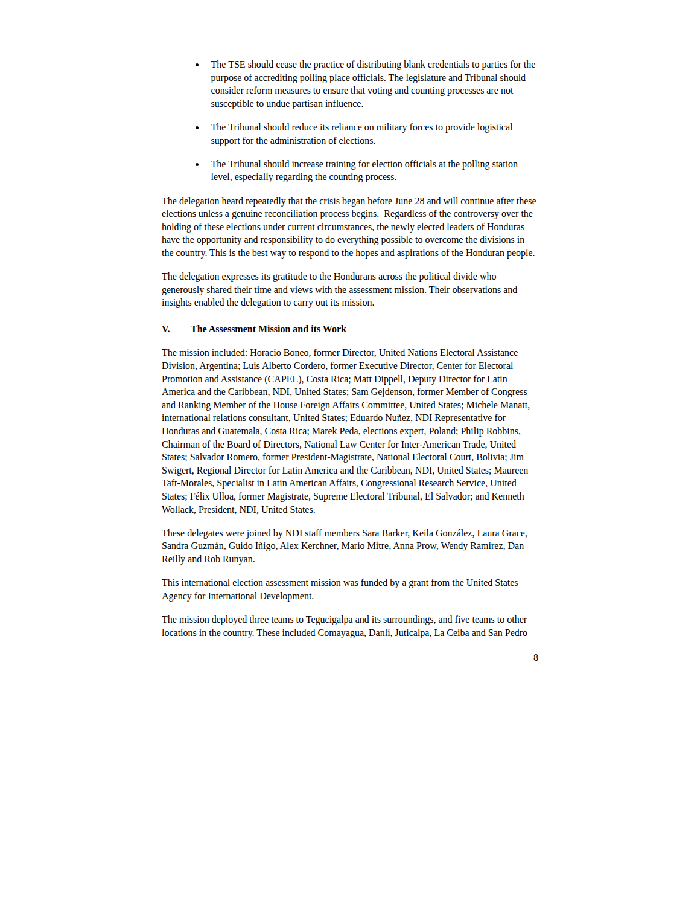The TSE should cease the practice of distributing blank credentials to parties for the purpose of accrediting polling place officials. The legislature and Tribunal should consider reform measures to ensure that voting and counting processes are not susceptible to undue partisan influence.
The Tribunal should reduce its reliance on military forces to provide logistical support for the administration of elections.
The Tribunal should increase training for election officials at the polling station level, especially regarding the counting process.
The delegation heard repeatedly that the crisis began before June 28 and will continue after these elections unless a genuine reconciliation process begins. Regardless of the controversy over the holding of these elections under current circumstances, the newly elected leaders of Honduras have the opportunity and responsibility to do everything possible to overcome the divisions in the country. This is the best way to respond to the hopes and aspirations of the Honduran people.
The delegation expresses its gratitude to the Hondurans across the political divide who generously shared their time and views with the assessment mission. Their observations and insights enabled the delegation to carry out its mission.
V. The Assessment Mission and its Work
The mission included: Horacio Boneo, former Director, United Nations Electoral Assistance Division, Argentina; Luis Alberto Cordero, former Executive Director, Center for Electoral Promotion and Assistance (CAPEL), Costa Rica; Matt Dippell, Deputy Director for Latin America and the Caribbean, NDI, United States; Sam Gejdenson, former Member of Congress and Ranking Member of the House Foreign Affairs Committee, United States; Michele Manatt, international relations consultant, United States; Eduardo Nuñez, NDI Representative for Honduras and Guatemala, Costa Rica; Marek Peda, elections expert, Poland; Philip Robbins, Chairman of the Board of Directors, National Law Center for Inter-American Trade, United States; Salvador Romero, former President-Magistrate, National Electoral Court, Bolivia; Jim Swigert, Regional Director for Latin America and the Caribbean, NDI, United States; Maureen Taft-Morales, Specialist in Latin American Affairs, Congressional Research Service, United States; Félix Ulloa, former Magistrate, Supreme Electoral Tribunal, El Salvador; and Kenneth Wollack, President, NDI, United States.
These delegates were joined by NDI staff members Sara Barker, Keila González, Laura Grace, Sandra Guzmán, Guido Iñigo, Alex Kerchner, Mario Mitre, Anna Prow, Wendy Ramirez, Dan Reilly and Rob Runyan.
This international election assessment mission was funded by a grant from the United States Agency for International Development.
The mission deployed three teams to Tegucigalpa and its surroundings, and five teams to other locations in the country. These included Comayagua, Danlí, Juticalpa, La Ceiba and San Pedro
8